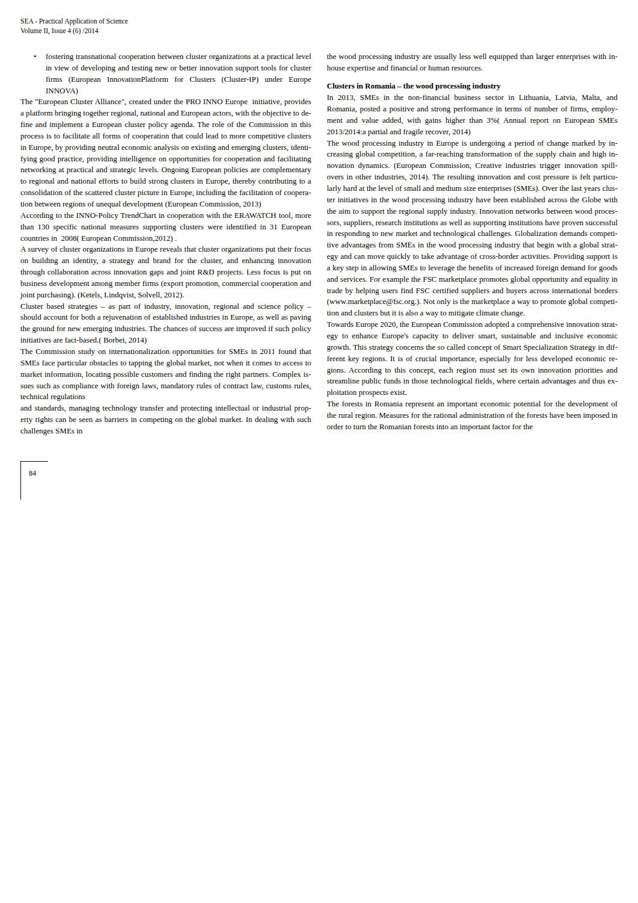SEA - Practical Application of Science
Volume II, Issue 4 (6) /2014
fostering transnational cooperation between cluster organizations at a practical level in view of developing and testing new or better innovation support tools for cluster firms (European InnovationPlatform for Clusters (Cluster-IP) under Europe INNOVA)
The "European Cluster Alliance", created under the PRO INNO Europe initiative, provides a platform bringing together regional, national and European actors, with the objective to define and implement a European cluster policy agenda. The role of the Commission in this process is to facilitate all forms of cooperation that could lead to more competitive clusters in Europe, by providing neutral economic analysis on existing and emerging clusters, identifying good practice, providing intelligence on opportunities for cooperation and facilitating networking at practical and strategic levels. Ongoing European policies are complementary to regional and national efforts to build strong clusters in Europe, thereby contributing to a consolidation of the scattered cluster picture in Europe, including the facilitation of cooperation between regions of unequal development (European Commission, 2013)
According to the INNO-Policy TrendChart in cooperation with the ERAWATCH tool, more than 130 specific national measures supporting clusters were identified in 31 European countries in 2008( European Commission,2012) .
A survey of cluster organizations in Europe reveals that cluster organizations put their focus on building an identity, a strategy and brand for the cluster, and enhancing innovation through collaboration across innovation gaps and joint R&D projects. Less focus is put on business development among member firms (export promotion, commercial cooperation and joint purchasing). (Ketels, Lindqvist, Solvell, 2012).
Cluster based strategies – as part of industry, innovation, regional and science policy – should account for both a rejuvenation of established industries in Europe, as well as paving the ground for new emerging industries. The chances of success are improved if such policy initiatives are fact-based.( Borbei, 2014)
The Commission study on internationalization opportunities for SMEs in 2011 found that SMEs face particular obstacles to tapping the global market, not when it comes to access to market information, locating possible customers and finding the right partners. Complex issues such as compliance with foreign laws, mandatory rules of contract law, customs rules, technical regulations
and standards, managing technology transfer and protecting intellectual or industrial property rights can be seen as barriers in competing on the global market. In dealing with such challenges SMEs in
the wood processing industry are usually less well equipped than larger enterprises with in-house expertise and financial or human resources.
Clusters in Romania – the wood processing industry
In 2013, SMEs in the non-financial business sector in Lithuania, Latvia, Malta, and Romania, posted a positive and strong performance in terms of number of firms, employment and value added, with gains higher than 3%( Annual report on European SMEs 2013/2014:a partial and fragile recover, 2014)
The wood processing industry in Europe is undergoing a period of change marked by increasing global competition, a far-reaching transformation of the supply chain and high innovation dynamics. (European Commission, Creative industries trigger innovation spill-overs in other industries, 2014). The resulting innovation and cost pressure is felt particularly hard at the level of small and medium size enterprises (SMEs). Over the last years cluster initiatives in the wood processing industry have been established across the Globe with the aim to support the regional supply industry. Innovation networks between wood processors, suppliers, research institutions as well as supporting institutions have proven successful in responding to new market and technological challenges. Globalization demands competitive advantages from SMEs in the wood processing industry that begin with a global strategy and can move quickly to take advantage of cross-border activities. Providing support is a key step in allowing SMEs to leverage the benefits of increased foreign demand for goods and services. For example the FSC marketplace promotes global opportunity and equality in trade by helping users find FSC certified suppliers and buyers across international borders (www.marketplace@fsc.org.). Not only is the marketplace a way to promote global competition and clusters but it is also a way to mitigate climate change.
Towards Europe 2020, the European Commission adopted a comprehensive innovation strategy to enhance Europe's capacity to deliver smart, sustainable and inclusive economic growth. This strategy concerns the so called concept of Smart Specialization Strategy in different key regions. It is of crucial importance, especially for less developed economic regions. According to this concept, each region must set its own innovation priorities and streamline public funds in those technological fields, where certain advantages and thus exploitation prospects exist.
The forests in Romania represent an important economic potential for the development of the rural region. Measures for the rational administration of the forests have been imposed in order to turn the Romanian forests into an important factor for the
84